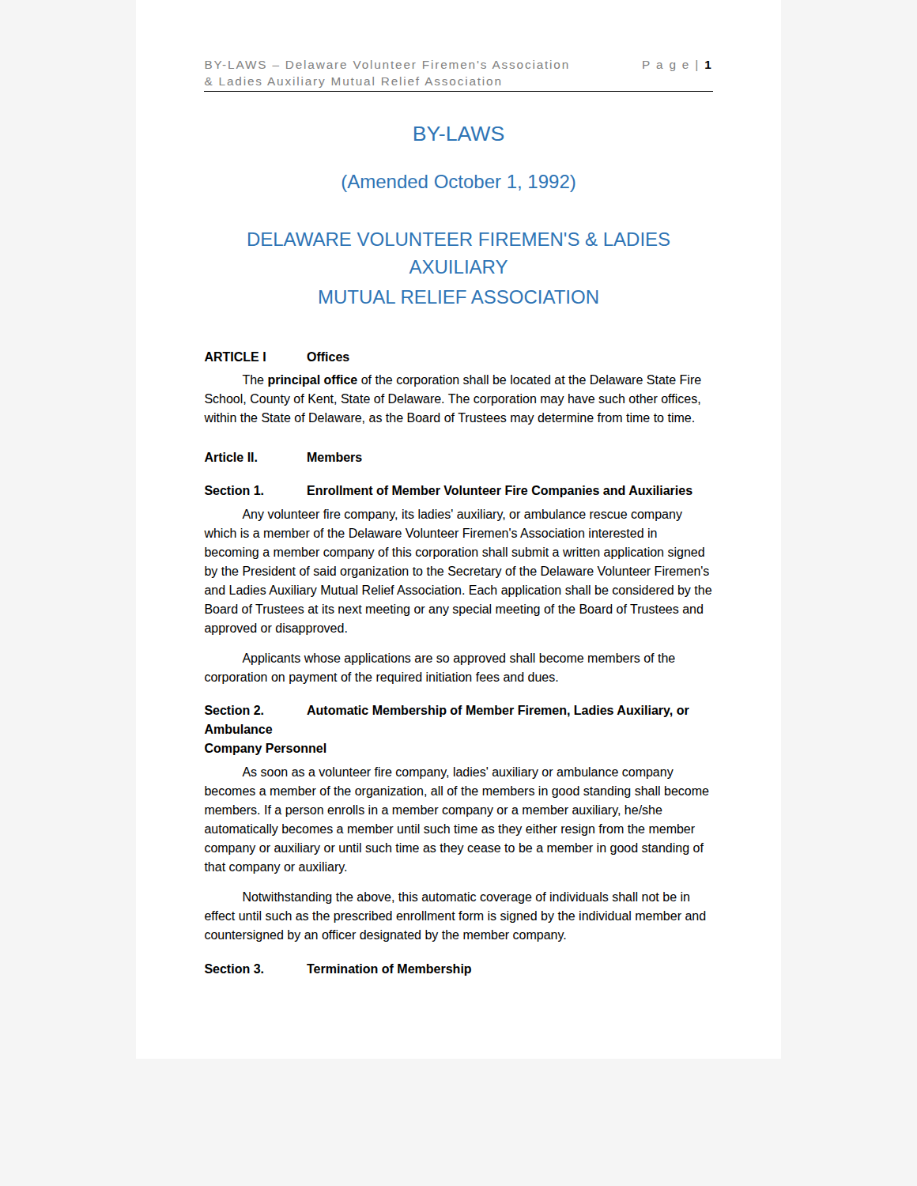BY-LAWS – Delaware Volunteer Firemen's Association & Ladies Auxiliary Mutual Relief Association
P a g e | 1
BY-LAWS
(Amended October 1, 1992)
DELAWARE VOLUNTEER FIREMEN'S & LADIES AXUILIARY
MUTUAL RELIEF ASSOCIATION
ARTICLE IOffices
The principal office of the corporation shall be located at the Delaware State Fire School, County of Kent, State of Delaware. The corporation may have such other offices, within the State of Delaware, as the Board of Trustees may determine from time to time.
Article II. Members
Section 1. Enrollment of Member Volunteer Fire Companies and Auxiliaries
Any volunteer fire company, its ladies' auxiliary, or ambulance rescue company which is a member of the Delaware Volunteer Firemen's Association interested in becoming a member company of this corporation shall submit a written application signed by the President of said organization to the Secretary of the Delaware Volunteer Firemen's and Ladies Auxiliary Mutual Relief Association. Each application shall be considered by the Board of Trustees at its next meeting or any special meeting of the Board of Trustees and approved or disapproved.
Applicants whose applications are so approved shall become members of the corporation on payment of the required initiation fees and dues.
Section 2. Automatic Membership of Member Firemen, Ladies Auxiliary, or Ambulance
Company Personnel
As soon as a volunteer fire company, ladies' auxiliary or ambulance company becomes a member of the organization, all of the members in good standing shall become members. If a person enrolls in a member company or a member auxiliary, he/she automatically becomes a member until such time as they either resign from the member company or auxiliary or until such time as they cease to be a member in good standing of that company or auxiliary.
Notwithstanding the above, this automatic coverage of individuals shall not be in effect until such as the prescribed enrollment form is signed by the individual member and countersigned by an officer designated by the member company.
Section 3. Termination of Membership